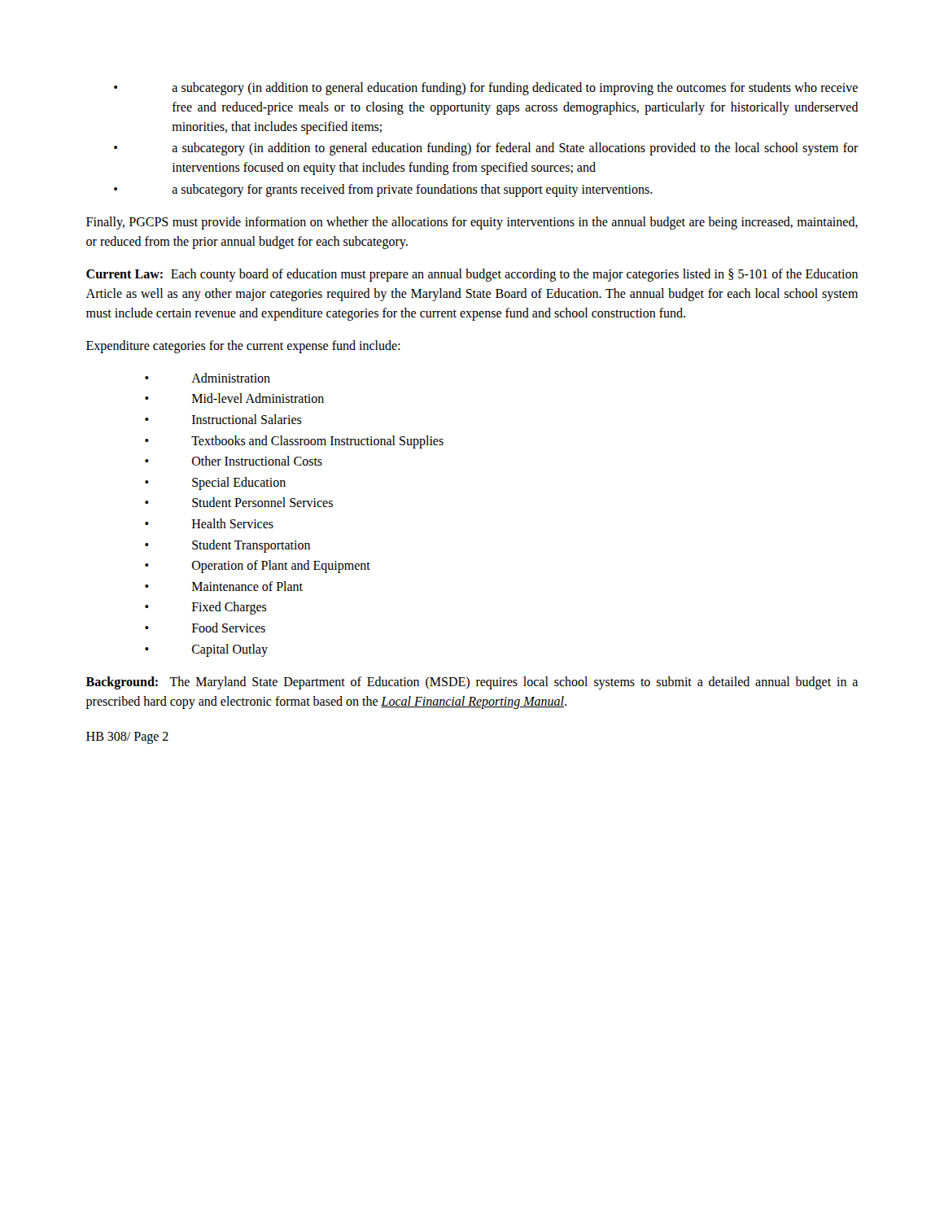a subcategory (in addition to general education funding) for funding dedicated to improving the outcomes for students who receive free and reduced-price meals or to closing the opportunity gaps across demographics, particularly for historically underserved minorities, that includes specified items;
a subcategory (in addition to general education funding) for federal and State allocations provided to the local school system for interventions focused on equity that includes funding from specified sources; and
a subcategory for grants received from private foundations that support equity interventions.
Finally, PGCPS must provide information on whether the allocations for equity interventions in the annual budget are being increased, maintained, or reduced from the prior annual budget for each subcategory.
Current Law: Each county board of education must prepare an annual budget according to the major categories listed in § 5-101 of the Education Article as well as any other major categories required by the Maryland State Board of Education. The annual budget for each local school system must include certain revenue and expenditure categories for the current expense fund and school construction fund.
Expenditure categories for the current expense fund include:
Administration
Mid-level Administration
Instructional Salaries
Textbooks and Classroom Instructional Supplies
Other Instructional Costs
Special Education
Student Personnel Services
Health Services
Student Transportation
Operation of Plant and Equipment
Maintenance of Plant
Fixed Charges
Food Services
Capital Outlay
Background: The Maryland State Department of Education (MSDE) requires local school systems to submit a detailed annual budget in a prescribed hard copy and electronic format based on the Local Financial Reporting Manual.
HB 308/ Page 2